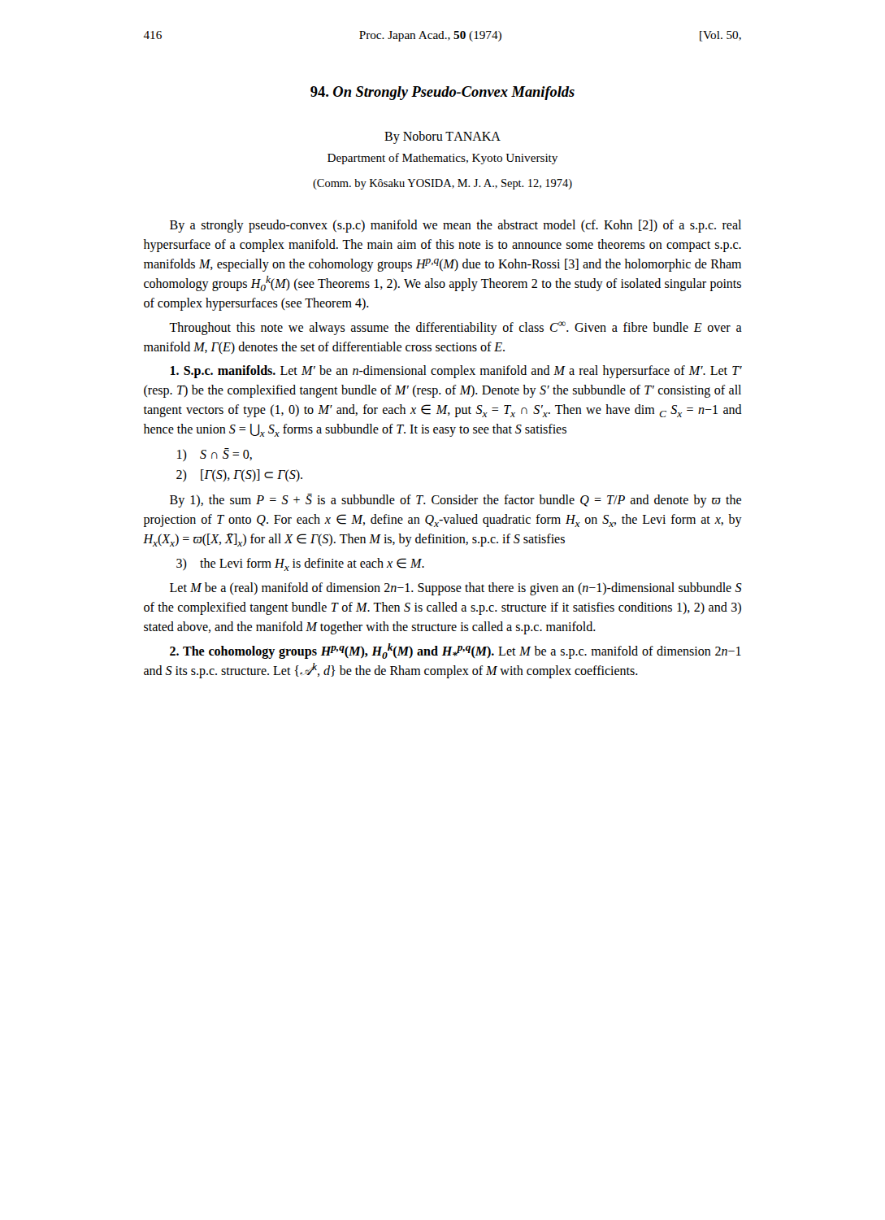416 Proc. Japan Acad., 50 (1974) [Vol. 50,
94. On Strongly Pseudo-Convex Manifolds
By Noboru TANAKA
Department of Mathematics, Kyoto University
(Comm. by Kôsaku YOSIDA, M. J. A., Sept. 12, 1974)
By a strongly pseudo-convex (s.p.c) manifold we mean the abstract model (cf. Kohn [2]) of a s.p.c. real hypersurface of a complex manifold. The main aim of this note is to announce some theorems on compact s.p.c. manifolds M, especially on the cohomology groups Hp,q(M) due to Kohn-Rossi [3] and the holomorphic de Rham cohomology groups H0k(M) (see Theorems 1, 2). We also apply Theorem 2 to the study of isolated singular points of complex hypersurfaces (see Theorem 4).
Throughout this note we always assume the differentiability of class C∞. Given a fibre bundle E over a manifold M, Γ(E) denotes the set of differentiable cross sections of E.
1. S.p.c. manifolds. Let M′ be an n-dimensional complex manifold and M a real hypersurface of M′. Let T′ (resp. T) be the complexified tangent bundle of M′ (resp. of M). Denote by S′ the subbundle of T′ consisting of all tangent vectors of type (1, 0) to M′ and, for each x ∈ M, put Sx = Tx ∩ S′x. Then we have dim C Sx = n−1 and hence the union S = ⋃x Sx forms a subbundle of T. It is easy to see that S satisfies
1) S ∩ S̄ = 0,
2) [Γ(S), Γ(S)] ⊂ Γ(S).
By 1), the sum P = S + S̄ is a subbundle of T. Consider the factor bundle Q = T/P and denote by ϖ the projection of T onto Q. For each x ∈ M, define an Qx-valued quadratic form Hx on Sx, the Levi form at x, by Hx(Xx) = ϖ([X, X̄]x) for all X ∈ Γ(S). Then M is, by definition, s.p.c. if S satisfies
3) the Levi form Hx is definite at each x ∈ M.
Let M be a (real) manifold of dimension 2n−1. Suppose that there is given an (n−1)-dimensional subbundle S of the complexified tangent bundle T of M. Then S is called a s.p.c. structure if it satisfies conditions 1), 2) and 3) stated above, and the manifold M together with the structure is called a s.p.c. manifold.
2. The cohomology groups Hp,q(M), H0k(M) and H*p,q(M). Let M be a s.p.c. manifold of dimension 2n−1 and S its s.p.c. structure. Let {𝒜k, d} be the de Rham complex of M with complex coefficients.